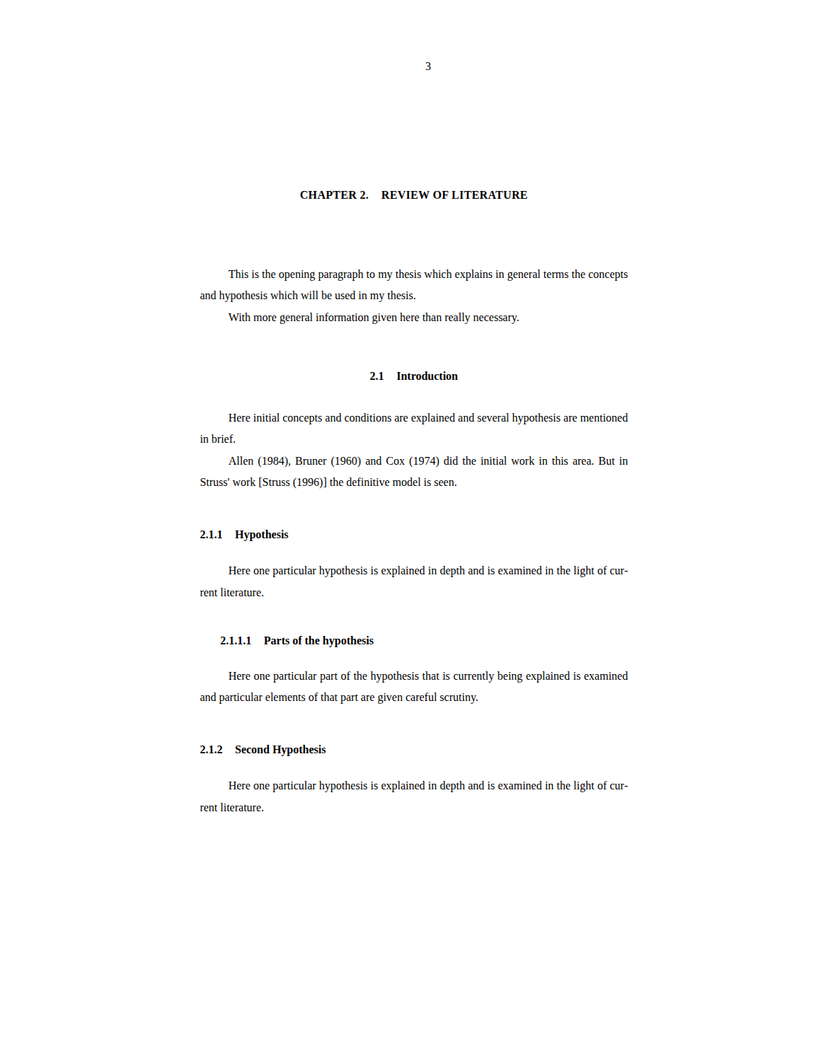3
CHAPTER 2. REVIEW OF LITERATURE
This is the opening paragraph to my thesis which explains in general terms the concepts and hypothesis which will be used in my thesis.
With more general information given here than really necessary.
2.1 Introduction
Here initial concepts and conditions are explained and several hypothesis are mentioned in brief.
Allen (1984), Bruner (1960) and Cox (1974) did the initial work in this area. But in Struss' work [Struss (1996)] the definitive model is seen.
2.1.1 Hypothesis
Here one particular hypothesis is explained in depth and is examined in the light of current literature.
2.1.1.1 Parts of the hypothesis
Here one particular part of the hypothesis that is currently being explained is examined and particular elements of that part are given careful scrutiny.
2.1.2 Second Hypothesis
Here one particular hypothesis is explained in depth and is examined in the light of current literature.